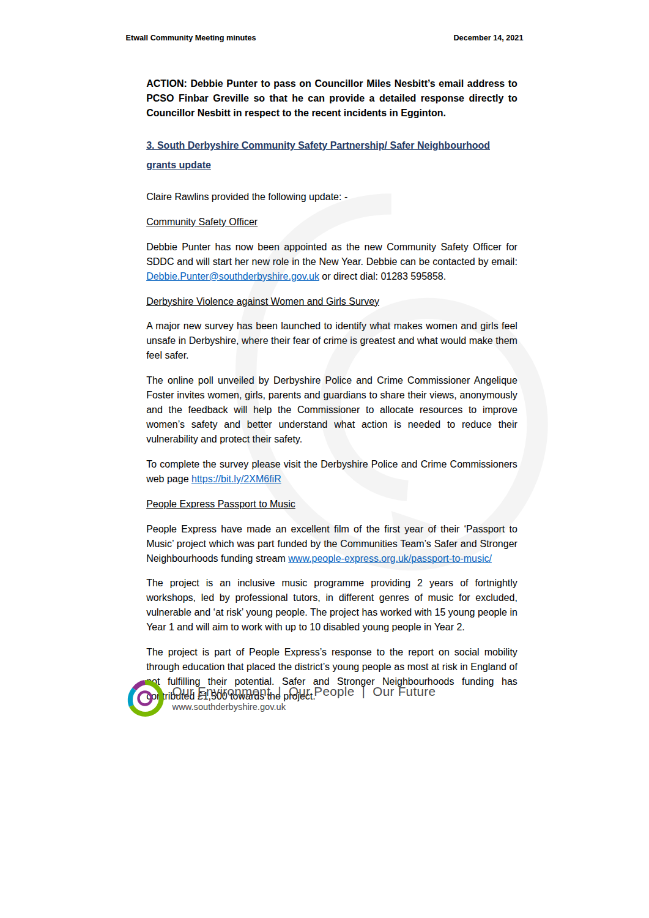Etwall Community Meeting minutes December 14, 2021
ACTION: Debbie Punter to pass on Councillor Miles Nesbitt’s email address to PCSO Finbar Greville so that he can provide a detailed response directly to Councillor Nesbitt in respect to the recent incidents in Egginton.
3. South Derbyshire Community Safety Partnership/ Safer Neighbourhood grants update
Claire Rawlins provided the following update: -
Community Safety Officer
Debbie Punter has now been appointed as the new Community Safety Officer for SDDC and will start her new role in the New Year. Debbie can be contacted by email: Debbie.Punter@southderbyshire.gov.uk or direct dial: 01283 595858.
Derbyshire Violence against Women and Girls Survey
A major new survey has been launched to identify what makes women and girls feel unsafe in Derbyshire, where their fear of crime is greatest and what would make them feel safer.
The online poll unveiled by Derbyshire Police and Crime Commissioner Angelique Foster invites women, girls, parents and guardians to share their views, anonymously and the feedback will help the Commissioner to allocate resources to improve women’s safety and better understand what action is needed to reduce their vulnerability and protect their safety.
To complete the survey please visit the Derbyshire Police and Crime Commissioners web page https://bit.ly/2XM6fiR
People Express Passport to Music
People Express have made an excellent film of the first year of their ‘Passport to Music’ project which was part funded by the Communities Team’s Safer and Stronger Neighbourhoods funding stream www.people-express.org.uk/passport-to-music/
The project is an inclusive music programme providing 2 years of fortnightly workshops, led by professional tutors, in different genres of music for excluded, vulnerable and ‘at risk’ young people. The project has worked with 15 young people in Year 1 and will aim to work with up to 10 disabled young people in Year 2.
The project is part of People Express’s response to the report on social mobility through education that placed the district’s young people as most at risk in England of not fulfilling their potential. Safer and Stronger Neighbourhoods funding has contributed £1,500 towards the project.
Our Environment | Our People | Our Future
www.southderbyshire.gov.uk